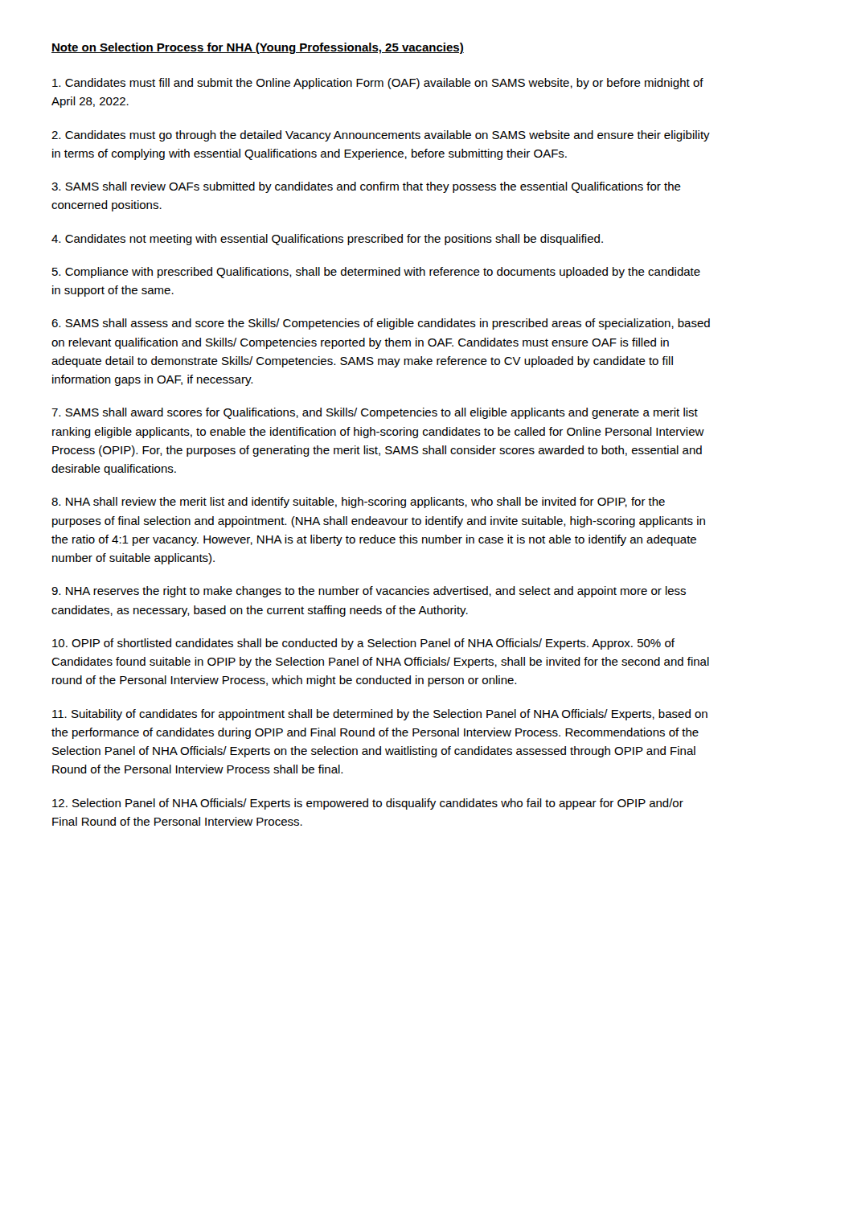Note on Selection Process for NHA (Young Professionals, 25 vacancies)
1. Candidates must fill and submit the Online Application Form (OAF) available on SAMS website, by or before midnight of April 28, 2022.
2. Candidates must go through the detailed Vacancy Announcements available on SAMS website and ensure their eligibility in terms of complying with essential Qualifications and Experience, before submitting their OAFs.
3. SAMS shall review OAFs submitted by candidates and confirm that they possess the essential Qualifications for the concerned positions.
4. Candidates not meeting with essential Qualifications prescribed for the positions shall be disqualified.
5. Compliance with prescribed Qualifications, shall be determined with reference to documents uploaded by the candidate in support of the same.
6. SAMS shall assess and score the Skills/ Competencies of eligible candidates in prescribed areas of specialization, based on relevant qualification and Skills/ Competencies reported by them in OAF. Candidates must ensure OAF is filled in adequate detail to demonstrate Skills/ Competencies. SAMS may make reference to CV uploaded by candidate to fill information gaps in OAF, if necessary.
7. SAMS shall award scores for Qualifications, and Skills/ Competencies to all eligible applicants and generate a merit list ranking eligible applicants, to enable the identification of high-scoring candidates to be called for Online Personal Interview Process (OPIP). For, the purposes of generating the merit list, SAMS shall consider scores awarded to both, essential and desirable qualifications.
8. NHA shall review the merit list and identify suitable, high-scoring applicants, who shall be invited for OPIP, for the purposes of final selection and appointment. (NHA shall endeavour to identify and invite suitable, high-scoring applicants in the ratio of 4:1 per vacancy. However, NHA is at liberty to reduce this number in case it is not able to identify an adequate number of suitable applicants).
9. NHA reserves the right to make changes to the number of vacancies advertised, and select and appoint more or less candidates, as necessary, based on the current staffing needs of the Authority.
10. OPIP of shortlisted candidates shall be conducted by a Selection Panel of NHA Officials/ Experts. Approx. 50% of Candidates found suitable in OPIP by the Selection Panel of NHA Officials/ Experts, shall be invited for the second and final round of the Personal Interview Process, which might be conducted in person or online.
11. Suitability of candidates for appointment shall be determined by the Selection Panel of NHA Officials/ Experts, based on the performance of candidates during OPIP and Final Round of the Personal Interview Process. Recommendations of the Selection Panel of NHA Officials/ Experts on the selection and waitlisting of candidates assessed through OPIP and Final Round of the Personal Interview Process shall be final.
12. Selection Panel of NHA Officials/ Experts is empowered to disqualify candidates who fail to appear for OPIP and/or Final Round of the Personal Interview Process.